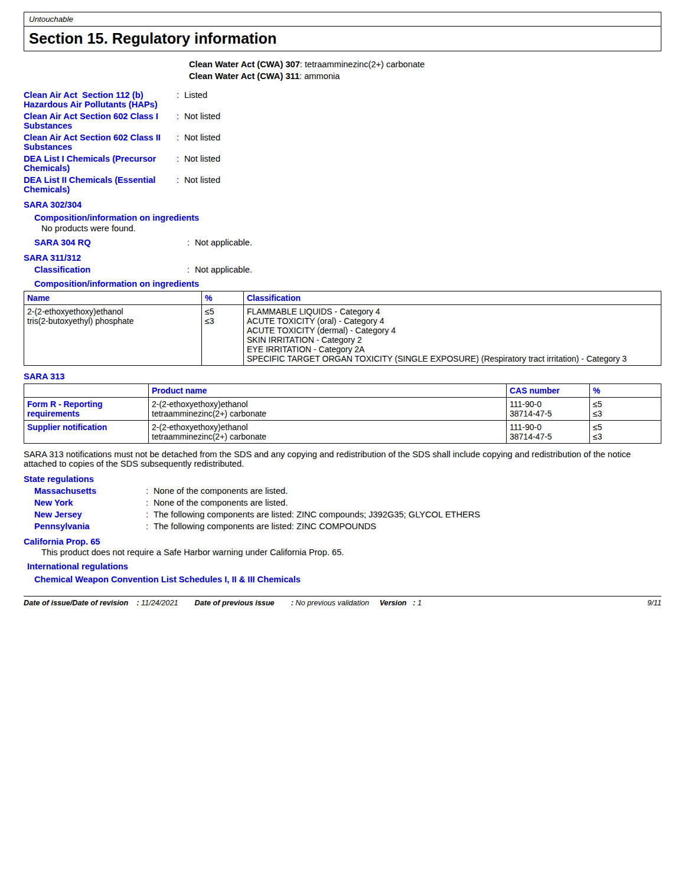Untouchable
Section 15. Regulatory information
Clean Water Act (CWA) 307: tetraamminezinc(2+) carbonate
Clean Water Act (CWA) 311: ammonia
| Clean Air Act Section 112 (b) Hazardous Air Pollutants (HAPs) | : | Listed |
| Clean Air Act Section 602 Class I Substances | : | Not listed |
| Clean Air Act Section 602 Class II Substances | : | Not listed |
| DEA List I Chemicals (Precursor Chemicals) | : | Not listed |
| DEA List II Chemicals (Essential Chemicals) | : | Not listed |
SARA 302/304
Composition/information on ingredients
No products were found.
| SARA 304 RQ | : | Not applicable. |
SARA 311/312
| Classification | : | Not applicable. |
Composition/information on ingredients
| Name | % | Classification |
| --- | --- | --- |
| 2-(2-ethoxyethoxy)ethanol tris(2-butoxyethyl) phosphate | ≤5 ≤3 | FLAMMABLE LIQUIDS - Category 4 ACUTE TOXICITY (oral) - Category 4 ACUTE TOXICITY (dermal) - Category 4 SKIN IRRITATION - Category 2 EYE IRRITATION - Category 2A SPECIFIC TARGET ORGAN TOXICITY (SINGLE EXPOSURE) (Respiratory tract irritation) - Category 3 |
SARA 313
| | Product name | CAS number | % |
| --- | --- | --- | --- |
| Form R - Reporting requirements | 2-(2-ethoxyethoxy)ethanol tetraamminezinc(2+) carbonate | 111-90-0 38714-47-5 | ≤5 ≤3 |
| Supplier notification | 2-(2-ethoxyethoxy)ethanol tetraamminezinc(2+) carbonate | 111-90-0 38714-47-5 | ≤5 ≤3 |
SARA 313 notifications must not be detached from the SDS and any copying and redistribution of the SDS shall include copying and redistribution of the notice attached to copies of the SDS subsequently redistributed.
State regulations
| Massachusetts | : | None of the components are listed. |
| New York | : | None of the components are listed. |
| New Jersey | : | The following components are listed: ZINC compounds; J392G35; GLYCOL ETHERS |
| Pennsylvania | : | The following components are listed: ZINC COMPOUNDS |
California Prop. 65
This product does not require a Safe Harbor warning under California Prop. 65.
International regulations
Chemical Weapon Convention List Schedules I, II & III Chemicals
Date of issue/Date of revision : 11/24/2021 Date of previous issue : No previous validation Version : 1 9/11